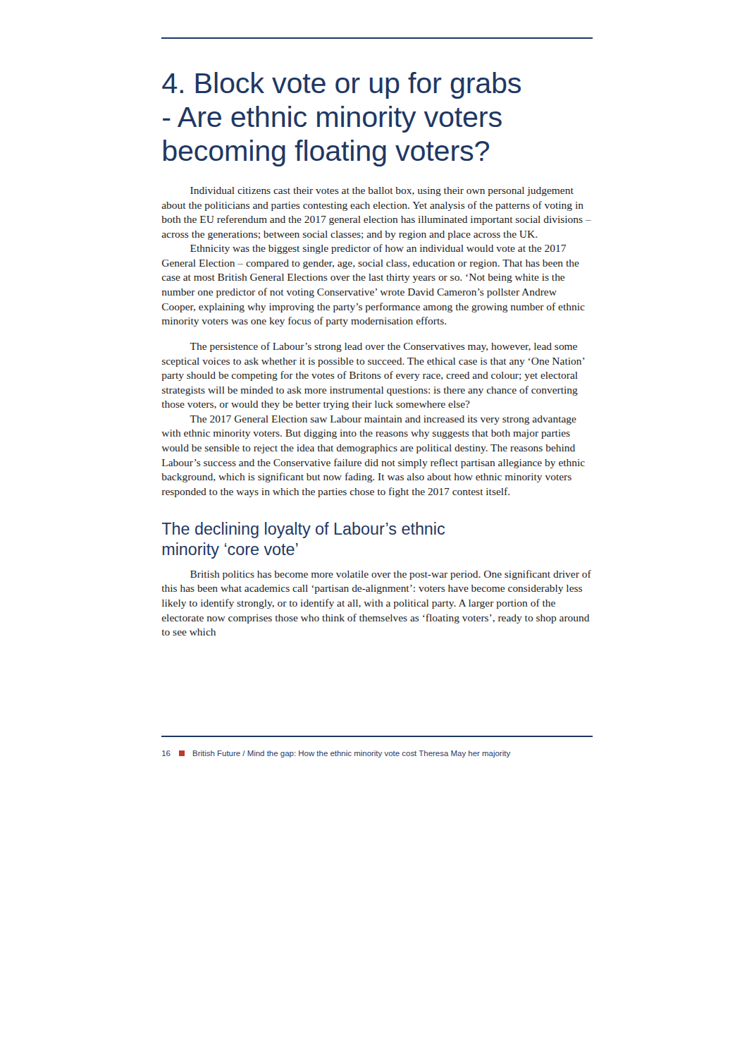4. Block vote or up for grabs
- Are ethnic minority voters
becoming floating voters?
Individual citizens cast their votes at the ballot box, using their own personal judgement about the politicians and parties contesting each election. Yet analysis of the patterns of voting in both the EU referendum and the 2017 general election has illuminated important social divisions – across the generations; between social classes; and by region and place across the UK.
Ethnicity was the biggest single predictor of how an individual would vote at the 2017 General Election – compared to gender, age, social class, education or region. That has been the case at most British General Elections over the last thirty years or so. ‘Not being white is the number one predictor of not voting Conservative’ wrote David Cameron’s pollster Andrew Cooper, explaining why improving the party’s performance among the growing number of ethnic minority voters was one key focus of party modernisation efforts.
The persistence of Labour’s strong lead over the Conservatives may, however, lead some sceptical voices to ask whether it is possible to succeed. The ethical case is that any ‘One Nation’ party should be competing for the votes of Britons of every race, creed and colour; yet electoral strategists will be minded to ask more instrumental questions: is there any chance of converting those voters, or would they be better trying their luck somewhere else?
The 2017 General Election saw Labour maintain and increased its very strong advantage with ethnic minority voters. But digging into the reasons why suggests that both major parties would be sensible to reject the idea that demographics are political destiny. The reasons behind Labour’s success and the Conservative failure did not simply reflect partisan allegiance by ethnic background, which is significant but now fading. It was also about how ethnic minority voters responded to the ways in which the parties chose to fight the 2017 contest itself.
The declining loyalty of Labour’s ethnic
minority ‘core vote’
British politics has become more volatile over the post‑war period. One significant driver of this has been what academics call ‘partisan de‑alignment’: voters have become considerably less likely to identify strongly, or to identify at all, with a political party. A larger portion of the electorate now comprises those who think of themselves as ‘floating voters’, ready to shop around to see which
16 British Future / Mind the gap: How the ethnic minority vote cost Theresa May her majority